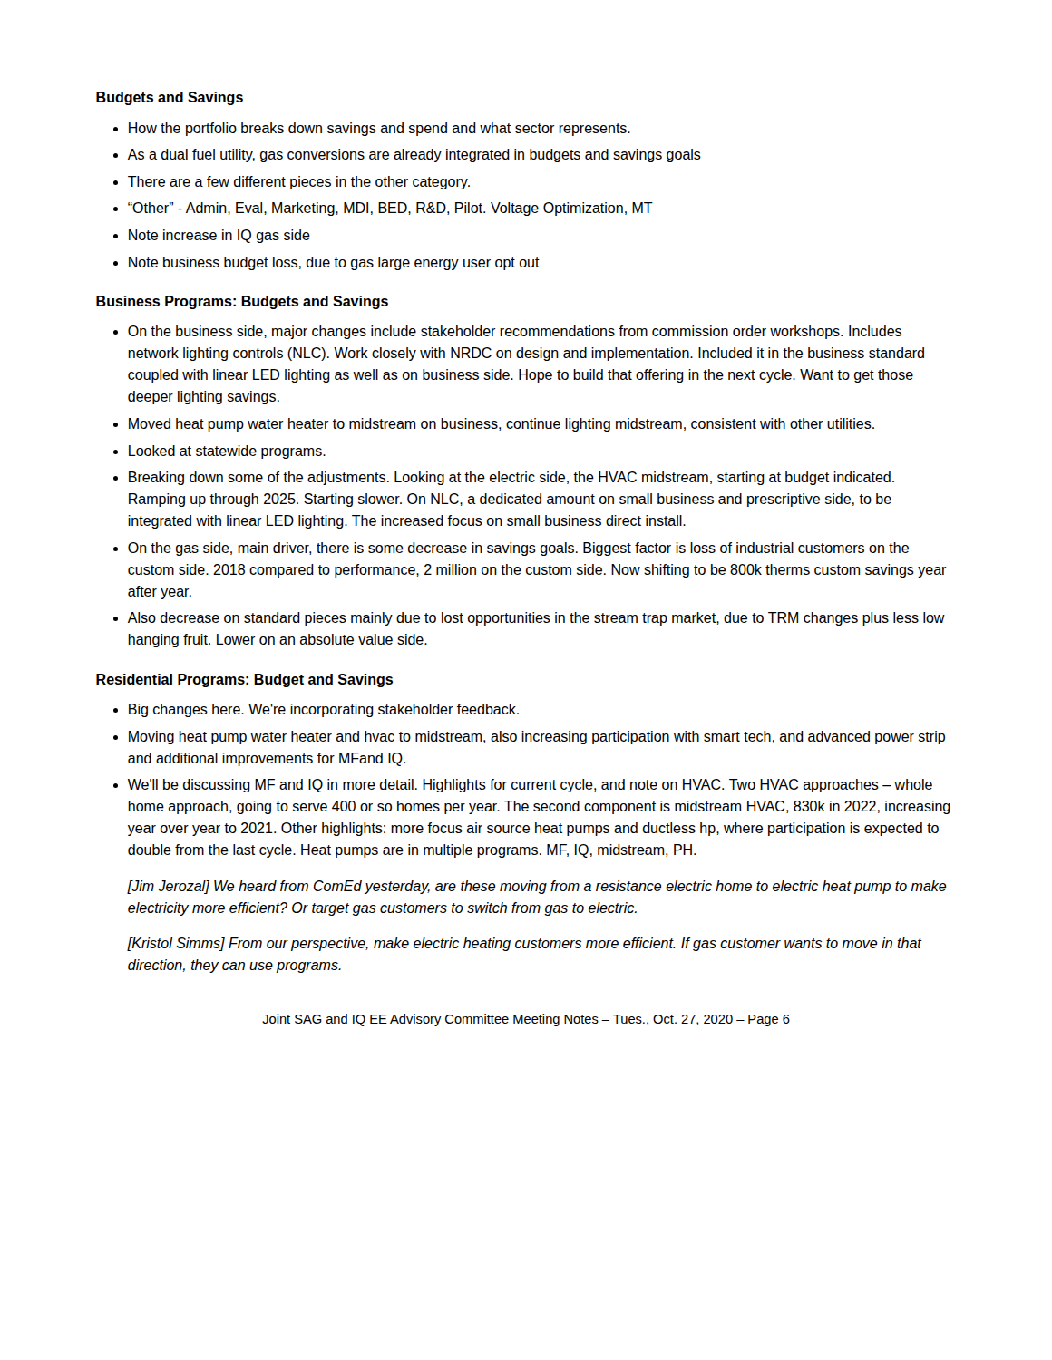Budgets and Savings
How the portfolio breaks down savings and spend and what sector represents.
As a dual fuel utility, gas conversions are already integrated in budgets and savings goals
There are a few different pieces in the other category.
“Other” - Admin, Eval, Marketing, MDI, BED, R&D, Pilot. Voltage Optimization, MT
Note increase in IQ gas side
Note business budget loss, due to gas large energy user opt out
Business Programs: Budgets and Savings
On the business side, major changes include stakeholder recommendations from commission order workshops. Includes network lighting controls (NLC). Work closely with NRDC on design and implementation. Included it in the business standard coupled with linear LED lighting as well as on business side. Hope to build that offering in the next cycle. Want to get those deeper lighting savings.
Moved heat pump water heater to midstream on business, continue lighting midstream, consistent with other utilities.
Looked at statewide programs.
Breaking down some of the adjustments. Looking at the electric side, the HVAC midstream, starting at budget indicated. Ramping up through 2025. Starting slower. On NLC, a dedicated amount on small business and prescriptive side, to be integrated with linear LED lighting. The increased focus on small business direct install.
On the gas side, main driver, there is some decrease in savings goals. Biggest factor is loss of industrial customers on the custom side. 2018 compared to performance, 2 million on the custom side. Now shifting to be 800k therms custom savings year after year.
Also decrease on standard pieces mainly due to lost opportunities in the stream trap market, due to TRM changes plus less low hanging fruit. Lower on an absolute value side.
Residential Programs: Budget and Savings
Big changes here. We're incorporating stakeholder feedback.
Moving heat pump water heater and hvac to midstream, also increasing participation with smart tech, and advanced power strip and additional improvements for MFand IQ.
We'll be discussing MF and IQ in more detail. Highlights for current cycle, and note on HVAC. Two HVAC approaches – whole home approach, going to serve 400 or so homes per year. The second component is midstream HVAC, 830k in 2022, increasing year over year to 2021. Other highlights: more focus air source heat pumps and ductless hp, where participation is expected to double from the last cycle. Heat pumps are in multiple programs. MF, IQ, midstream, PH.
[Jim Jerozal] We heard from ComEd yesterday, are these moving from a resistance electric home to electric heat pump to make electricity more efficient? Or target gas customers to switch from gas to electric.
[Kristol Simms] From our perspective, make electric heating customers more efficient. If gas customer wants to move in that direction, they can use programs.
Joint SAG and IQ EE Advisory Committee Meeting Notes – Tues., Oct. 27, 2020 – Page 6